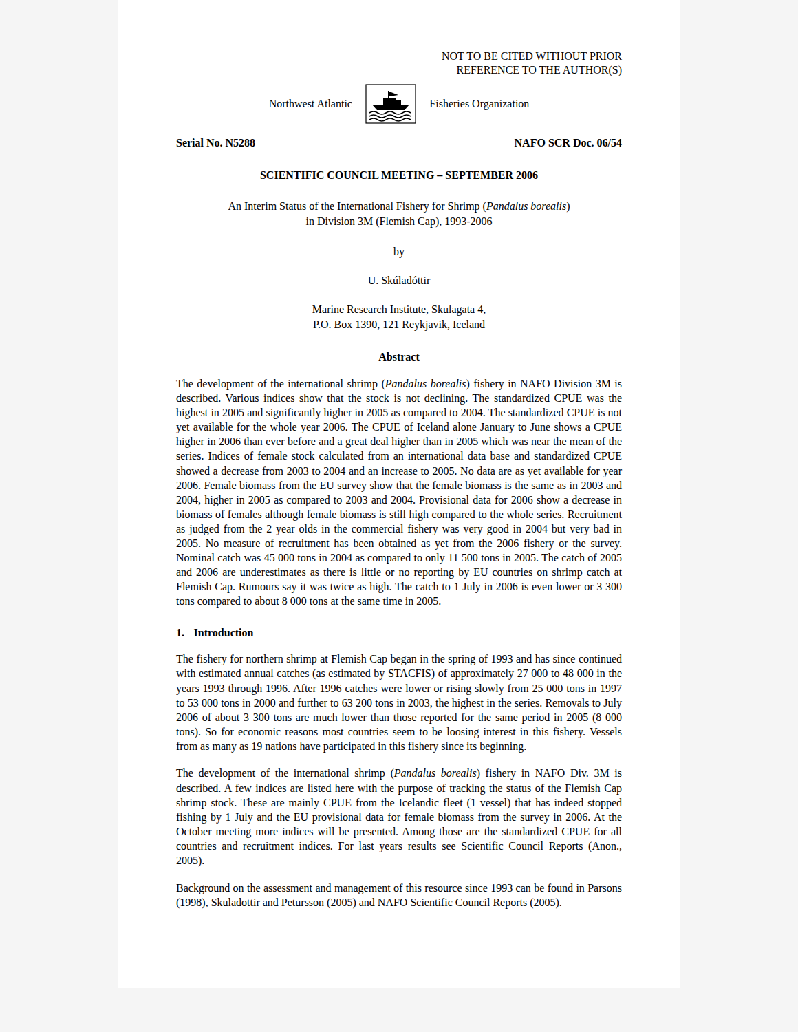NOT TO BE CITED WITHOUT PRIOR
REFERENCE TO THE AUTHOR(S)
Northwest Atlantic Fisheries Organization
Serial No. N5288 NAFO SCR Doc. 06/54
SCIENTIFIC COUNCIL MEETING – SEPTEMBER 2006
An Interim Status of the International Fishery for Shrimp (Pandalus borealis)
in Division 3M (Flemish Cap), 1993-2006
by
U. Skúladóttir
Marine Research Institute, Skulagata 4,
P.O. Box 1390, 121 Reykjavik, Iceland
Abstract
The development of the international shrimp (Pandalus borealis) fishery in NAFO Division 3M is described. Various indices show that the stock is not declining. The standardized CPUE was the highest in 2005 and significantly higher in 2005 as compared to 2004. The standardized CPUE is not yet available for the whole year 2006. The CPUE of Iceland alone January to June shows a CPUE higher in 2006 than ever before and a great deal higher than in 2005 which was near the mean of the series. Indices of female stock calculated from an international data base and standardized CPUE showed a decrease from 2003 to 2004 and an increase to 2005. No data are as yet available for year 2006. Female biomass from the EU survey show that the female biomass is the same as in 2003 and 2004, higher in 2005 as compared to 2003 and 2004. Provisional data for 2006 show a decrease in biomass of females although female biomass is still high compared to the whole series. Recruitment as judged from the 2 year olds in the commercial fishery was very good in 2004 but very bad in 2005. No measure of recruitment has been obtained as yet from the 2006 fishery or the survey. Nominal catch was 45 000 tons in 2004 as compared to only 11 500 tons in 2005. The catch of 2005 and 2006 are underestimates as there is little or no reporting by EU countries on shrimp catch at Flemish Cap. Rumours say it was twice as high. The catch to 1 July in 2006 is even lower or 3 300 tons compared to about 8 000 tons at the same time in 2005.
1. Introduction
The fishery for northern shrimp at Flemish Cap began in the spring of 1993 and has since continued with estimated annual catches (as estimated by STACFIS) of approximately 27 000 to 48 000 in the years 1993 through 1996. After 1996 catches were lower or rising slowly from 25 000 tons in 1997 to 53 000 tons in 2000 and further to 63 200 tons in 2003, the highest in the series. Removals to July 2006 of about 3 300 tons are much lower than those reported for the same period in 2005 (8 000 tons). So for economic reasons most countries seem to be loosing interest in this fishery. Vessels from as many as 19 nations have participated in this fishery since its beginning.
The development of the international shrimp (Pandalus borealis) fishery in NAFO Div. 3M is described. A few indices are listed here with the purpose of tracking the status of the Flemish Cap shrimp stock. These are mainly CPUE from the Icelandic fleet (1 vessel) that has indeed stopped fishing by 1 July and the EU provisional data for female biomass from the survey in 2006. At the October meeting more indices will be presented. Among those are the standardized CPUE for all countries and recruitment indices. For last years results see Scientific Council Reports (Anon., 2005).
Background on the assessment and management of this resource since 1993 can be found in Parsons (1998), Skuladottir and Petursson (2005) and NAFO Scientific Council Reports (2005).